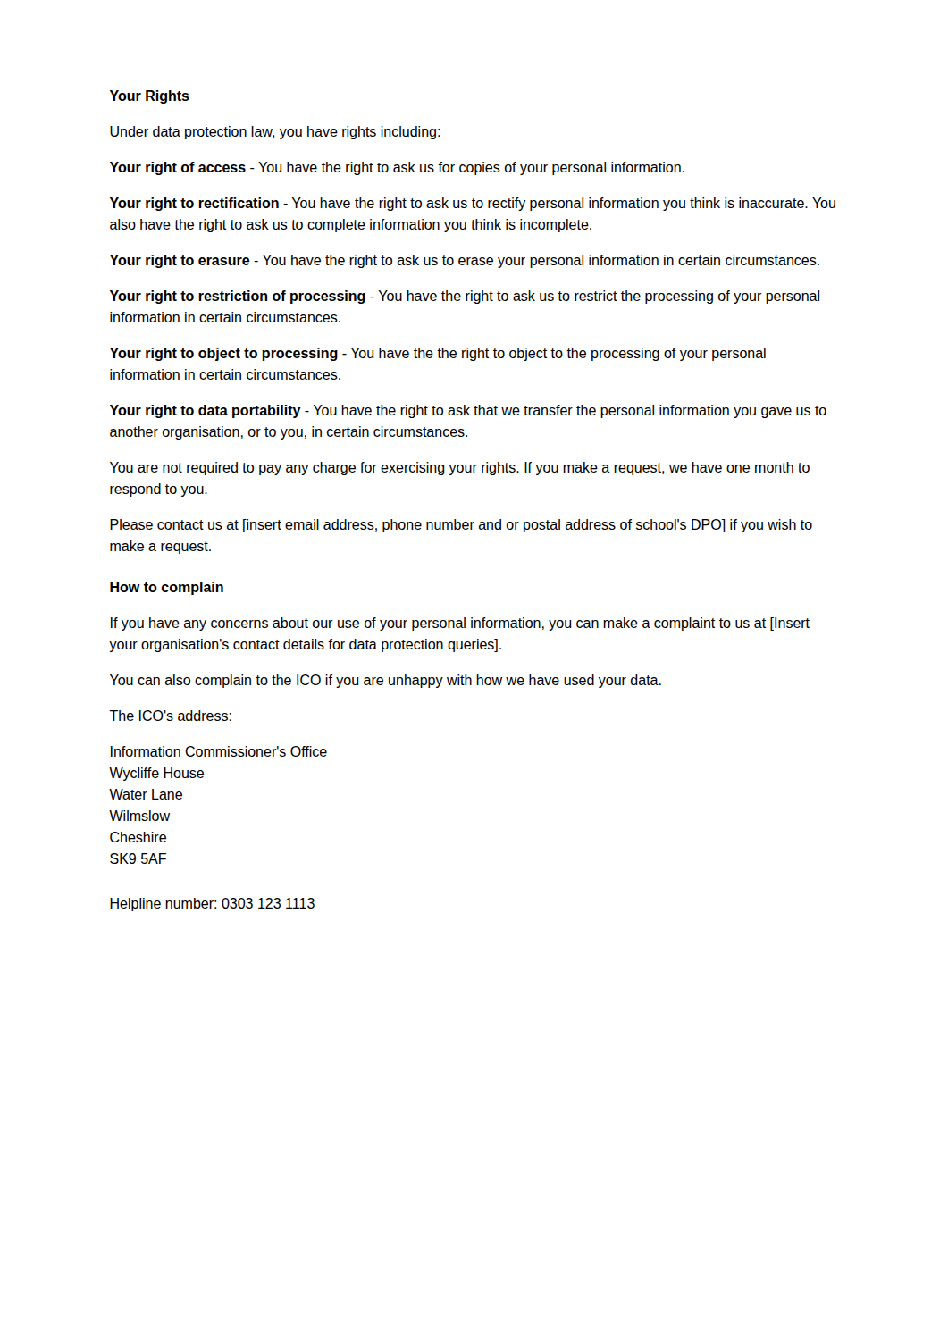Your Rights
Under data protection law, you have rights including:
Your right of access - You have the right to ask us for copies of your personal information.
Your right to rectification - You have the right to ask us to rectify personal information you think is inaccurate. You also have the right to ask us to complete information you think is incomplete.
Your right to erasure - You have the right to ask us to erase your personal information in certain circumstances.
Your right to restriction of processing - You have the right to ask us to restrict the processing of your personal information in certain circumstances.
Your right to object to processing - You have the the right to object to the processing of your personal information in certain circumstances.
Your right to data portability - You have the right to ask that we transfer the personal information you gave us to another organisation, or to you, in certain circumstances.
You are not required to pay any charge for exercising your rights. If you make a request, we have one month to respond to you.
Please contact us at [insert email address, phone number and or postal address of school's DPO] if you wish to make a request.
How to complain
If you have any concerns about our use of your personal information, you can make a complaint to us at [Insert your organisation's contact details for data protection queries].
You can also complain to the ICO if you are unhappy with how we have used your data.
The ICO's address:
Information Commissioner's Office
Wycliffe House
Water Lane
Wilmslow
Cheshire
SK9 5AF
Helpline number: 0303 123 1113